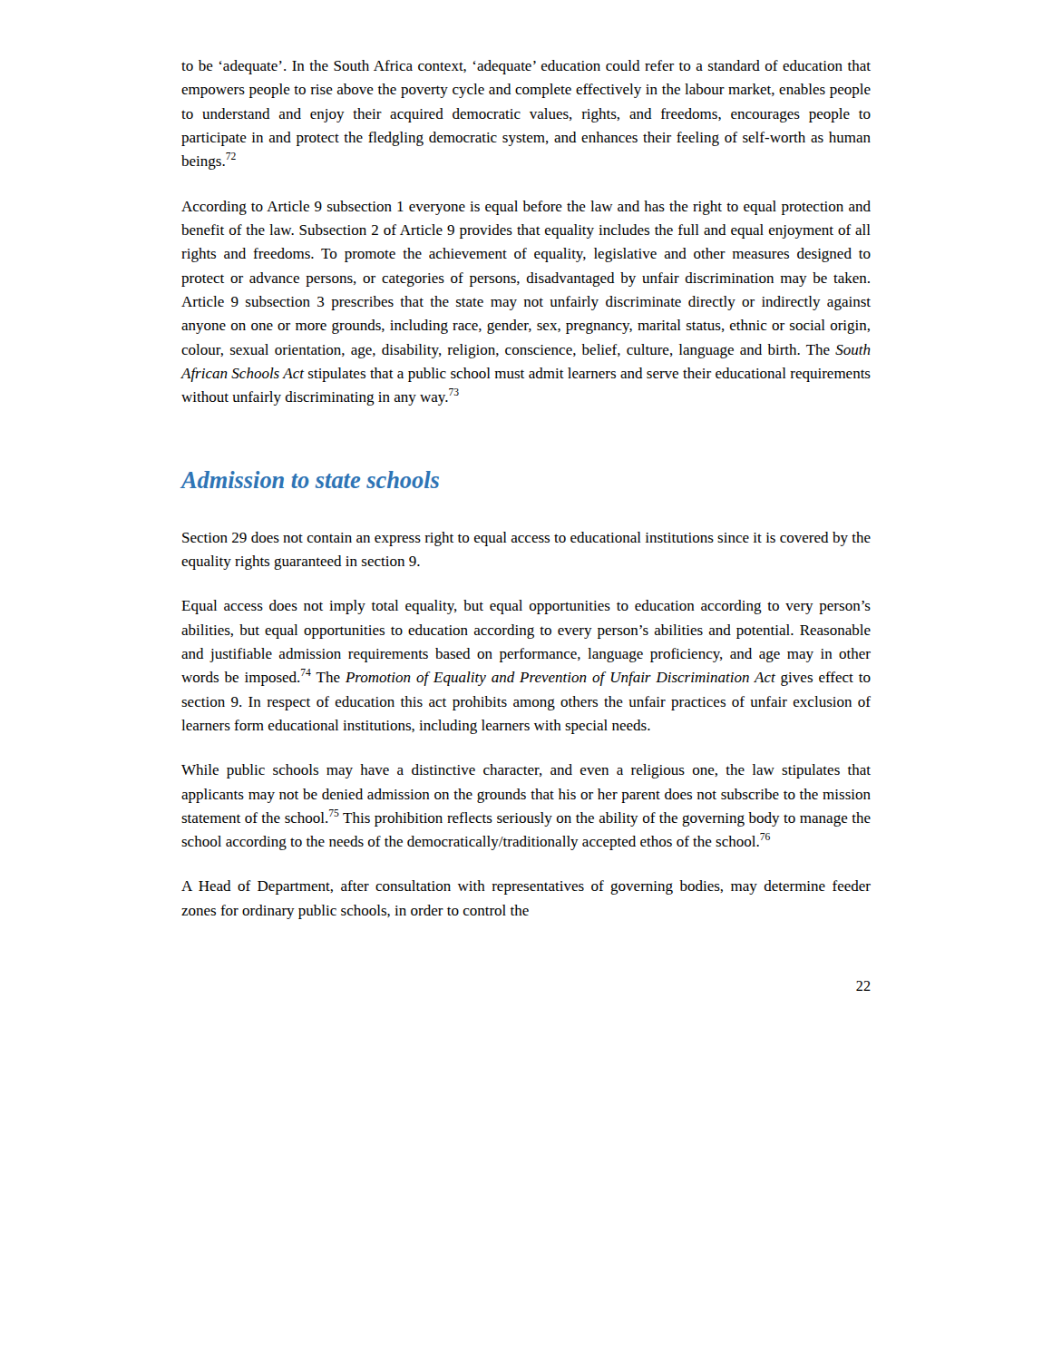to be ‘adequate’. In the South Africa context, ‘adequate’ education could refer to a standard of education that empowers people to rise above the poverty cycle and complete effectively in the labour market, enables people to understand and enjoy their acquired democratic values, rights, and freedoms, encourages people to participate in and protect the fledgling democratic system, and enhances their feeling of self-worth as human beings.72
According to Article 9 subsection 1 everyone is equal before the law and has the right to equal protection and benefit of the law. Subsection 2 of Article 9 provides that equality includes the full and equal enjoyment of all rights and freedoms. To promote the achievement of equality, legislative and other measures designed to protect or advance persons, or categories of persons, disadvantaged by unfair discrimination may be taken. Article 9 subsection 3 prescribes that the state may not unfairly discriminate directly or indirectly against anyone on one or more grounds, including race, gender, sex, pregnancy, marital status, ethnic or social origin, colour, sexual orientation, age, disability, religion, conscience, belief, culture, language and birth. The South African Schools Act stipulates that a public school must admit learners and serve their educational requirements without unfairly discriminating in any way.73
Admission to state schools
Section 29 does not contain an express right to equal access to educational institutions since it is covered by the equality rights guaranteed in section 9.
Equal access does not imply total equality, but equal opportunities to education according to very person’s abilities, but equal opportunities to education according to every person’s abilities and potential. Reasonable and justifiable admission requirements based on performance, language proficiency, and age may in other words be imposed.74 The Promotion of Equality and Prevention of Unfair Discrimination Act gives effect to section 9. In respect of education this act prohibits among others the unfair practices of unfair exclusion of learners form educational institutions, including learners with special needs.
While public schools may have a distinctive character, and even a religious one, the law stipulates that applicants may not be denied admission on the grounds that his or her parent does not subscribe to the mission statement of the school.75 This prohibition reflects seriously on the ability of the governing body to manage the school according to the needs of the democratically/traditionally accepted ethos of the school.76
A Head of Department, after consultation with representatives of governing bodies, may determine feeder zones for ordinary public schools, in order to control the
22